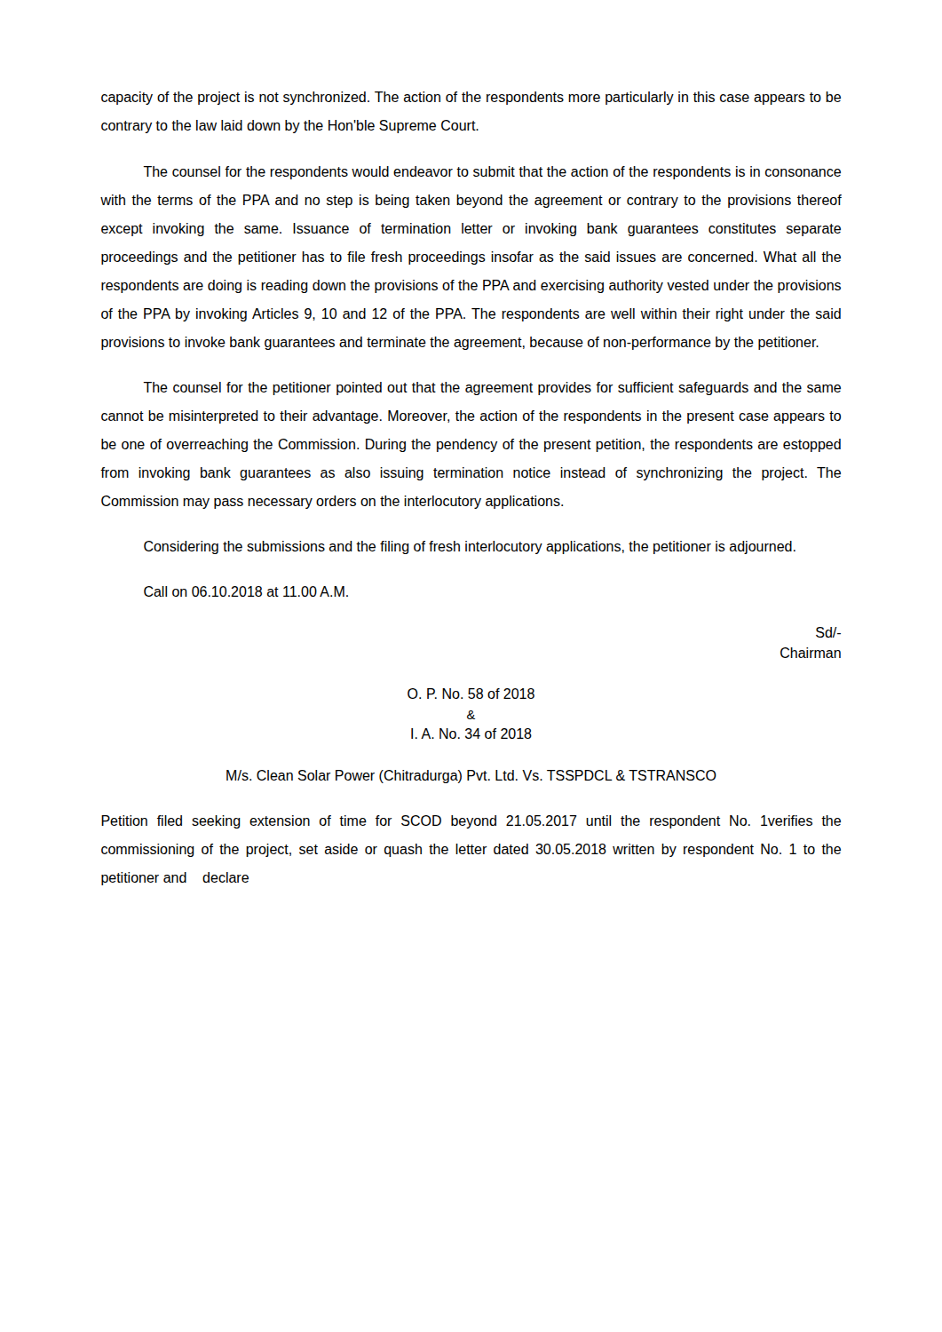capacity of the project is not synchronized. The action of the respondents more particularly in this case appears to be contrary to the law laid down by the Hon'ble Supreme Court.
The counsel for the respondents would endeavor to submit that the action of the respondents is in consonance with the terms of the PPA and no step is being taken beyond the agreement or contrary to the provisions thereof except invoking the same. Issuance of termination letter or invoking bank guarantees constitutes separate proceedings and the petitioner has to file fresh proceedings insofar as the said issues are concerned. What all the respondents are doing is reading down the provisions of the PPA and exercising authority vested under the provisions of the PPA by invoking Articles 9, 10 and 12 of the PPA. The respondents are well within their right under the said provisions to invoke bank guarantees and terminate the agreement, because of non-performance by the petitioner.
The counsel for the petitioner pointed out that the agreement provides for sufficient safeguards and the same cannot be misinterpreted to their advantage. Moreover, the action of the respondents in the present case appears to be one of overreaching the Commission. During the pendency of the present petition, the respondents are estopped from invoking bank guarantees as also issuing termination notice instead of synchronizing the project. The Commission may pass necessary orders on the interlocutory applications.
Considering the submissions and the filing of fresh interlocutory applications, the petitioner is adjourned.
Call on 06.10.2018 at 11.00 A.M.
Sd/-
Chairman
O. P. No. 58 of 2018
&
I. A. No. 34 of 2018
M/s. Clean Solar Power (Chitradurga) Pvt. Ltd. Vs. TSSPDCL & TSTRANSCO
Petition filed seeking extension of time for SCOD beyond 21.05.2017 until the respondent No. 1verifies the commissioning of the project, set aside or quash the letter dated 30.05.2018 written by respondent No. 1 to the petitioner and declare